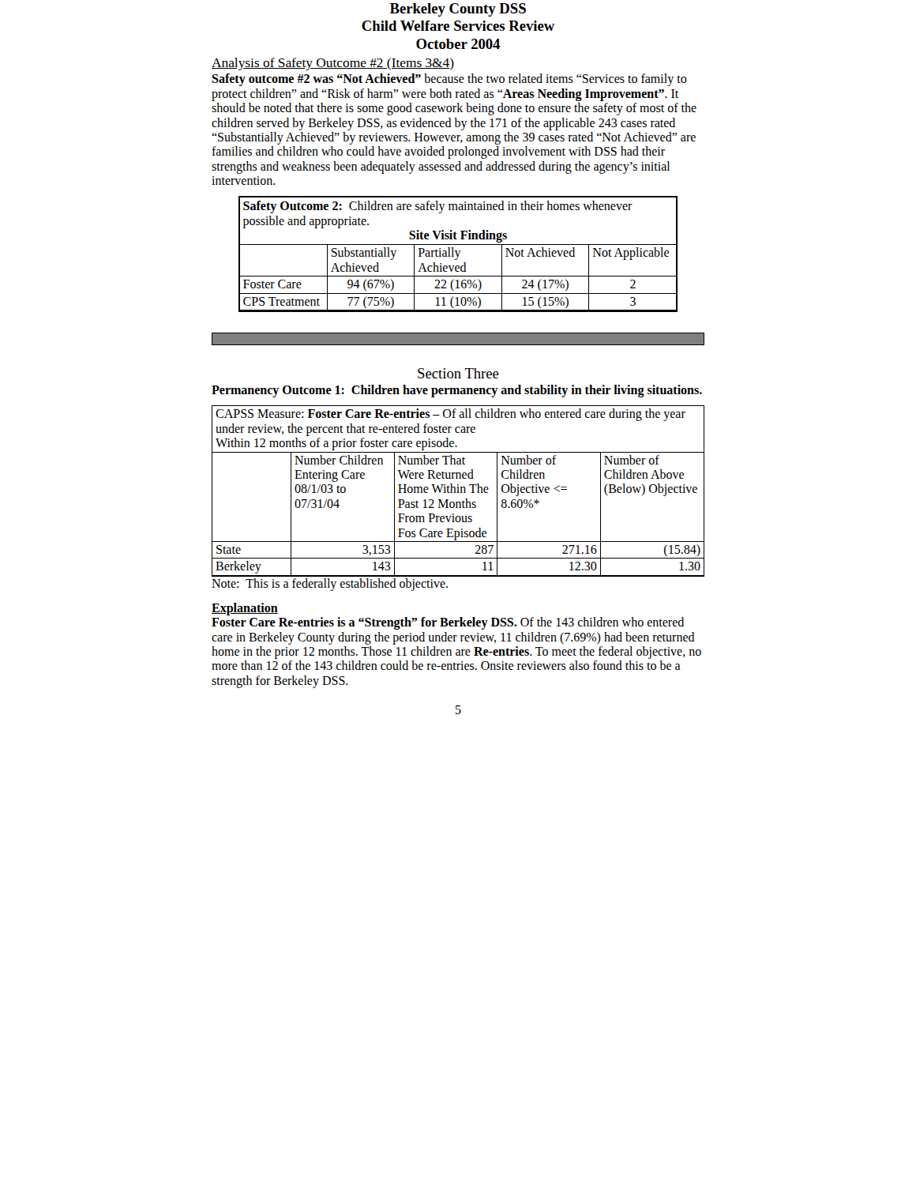Berkeley County DSS
Child Welfare Services Review
October 2004
Analysis of Safety Outcome #2 (Items 3&4)
Safety outcome #2 was “Not Achieved” because the two related items “Services to family to protect children” and “Risk of harm” were both rated as “Areas Needing Improvement”. It should be noted that there is some good casework being done to ensure the safety of most of the children served by Berkeley DSS, as evidenced by the 171 of the applicable 243 cases rated “Substantially Achieved” by reviewers. However, among the 39 cases rated “Not Achieved” are families and children who could have avoided prolonged involvement with DSS had their strengths and weakness been adequately assessed and addressed during the agency’s initial intervention.
Safety Outcome 2: Children are safely maintained in their homes whenever possible and appropriate.
Site Visit Findings
| | Substantially Achieved | Partially Achieved | Not Achieved | Not Applicable |
| Foster Care | 94 (67%) | 22 (16%) | 24 (17%) | 2 |
| CPS Treatment | 77 (75%) | 11 (10%) | 15 (15%) | 3 |
Section Three
Permanency Outcome 1: Children have permanency and stability in their living situations.
CAPSS Measure: Foster Care Re-entries – Of all children who entered care during the year under review, the percent that re-entered foster care
Within 12 months of a prior foster care episode.
| | Number Children Entering Care 08/1/03 to 07/31/04 | Number That Were Returned Home Within The Past 12 Months From Previous Fos Care Episode | Number of Children Objective <= 8.60%* | Number of Children Above (Below) Objective |
| State | 3,153 | 287 | 271.16 | (15.84) |
| Berkeley | 143 | 11 | 12.30 | 1.30 |
Note: This is a federally established objective.
Explanation
Foster Care Re-entries is a “Strength” for Berkeley DSS. Of the 143 children who entered care in Berkeley County during the period under review, 11 children (7.69%) had been returned home in the prior 12 months. Those 11 children are Re-entries. To meet the federal objective, no more than 12 of the 143 children could be re-entries. Onsite reviewers also found this to be a strength for Berkeley DSS.
5